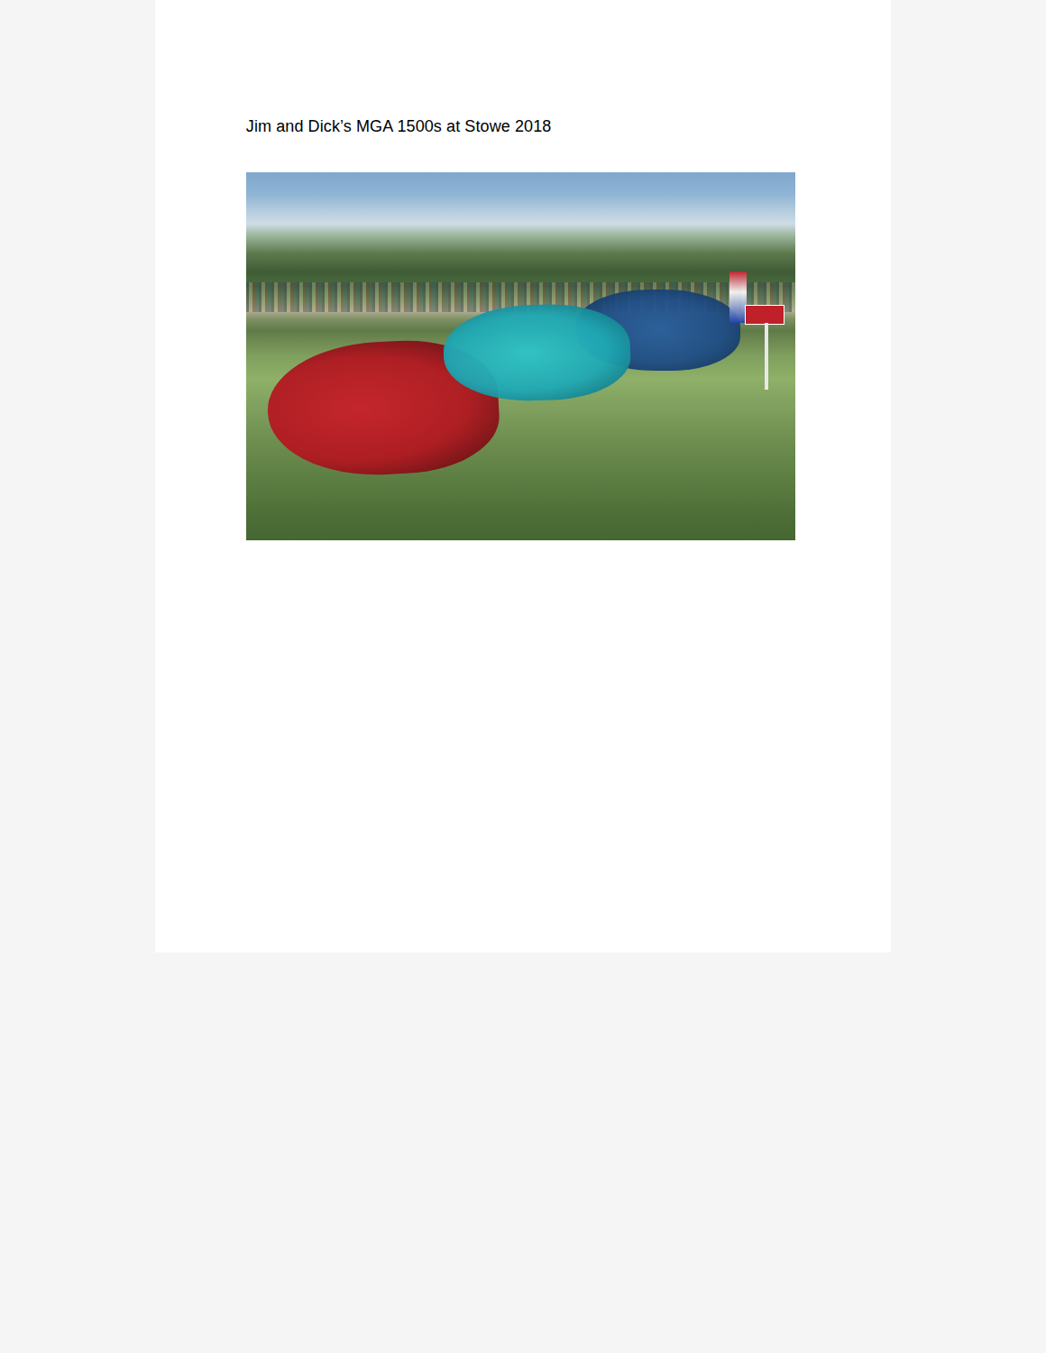Jim and Dick’s MGA 1500s at Stowe 2018
Jim and Dick’s MGA 1500s at Stowe 2018